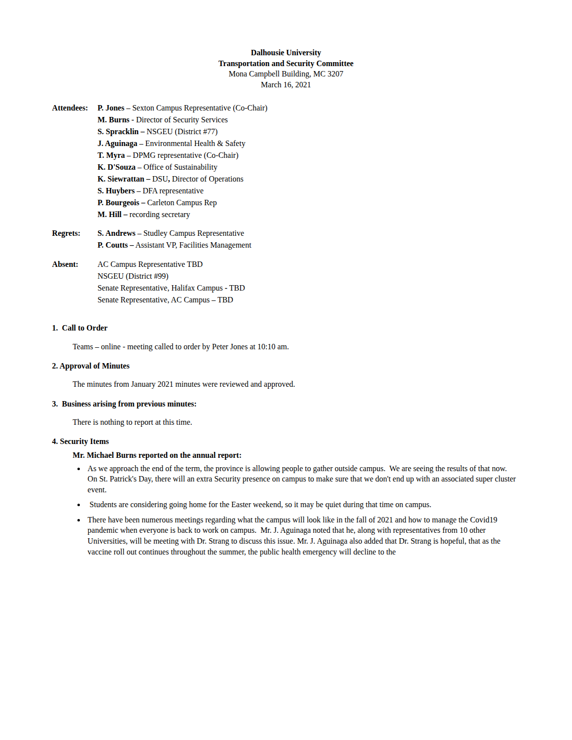Dalhousie University
Transportation and Security Committee
Mona Campbell Building, MC 3207
March 16, 2021
| Attendees: | P. Jones – Sexton Campus Representative (Co-Chair) M. Burns - Director of Security Services S. Spracklin – NSGEU (District #77) J. Aguinaga – Environmental Health & Safety T. Myra – DPMG representative (Co-Chair) K. D'Souza – Office of Sustainability K. Siewrattan – DSU , Director of Operations S. Huybers – DFA representative P. Bourgeois – Carleton Campus Rep M. Hill – recording secretary |
| Regrets: | S. Andrews – Studley Campus Representative P. Coutts – Assistant VP, Facilities Management |
| Absent: | AC Campus Representative TBD NSGEU (District #99) Senate Representative, Halifax Campus - TBD Senate Representative, AC Campus – TBD |
1. Call to Order
Teams – online - meeting called to order by Peter Jones at 10:10 am.
2. Approval of Minutes
The minutes from January 2021 minutes were reviewed and approved.
3. Business arising from previous minutes:
There is nothing to report at this time.
4. Security Items
Mr. Michael Burns reported on the annual report:
As we approach the end of the term, the province is allowing people to gather outside campus. We are seeing the results of that now. On St. Patrick's Day, there will an extra Security presence on campus to make sure that we don't end up with an associated super cluster event.
Students are considering going home for the Easter weekend, so it may be quiet during that time on campus.
There have been numerous meetings regarding what the campus will look like in the fall of 2021 and how to manage the Covid19 pandemic when everyone is back to work on campus. Mr. J. Aguinaga noted that he, along with representatives from 10 other Universities, will be meeting with Dr. Strang to discuss this issue. Mr. J. Aguinaga also added that Dr. Strang is hopeful, that as the vaccine roll out continues throughout the summer, the public health emergency will decline to the